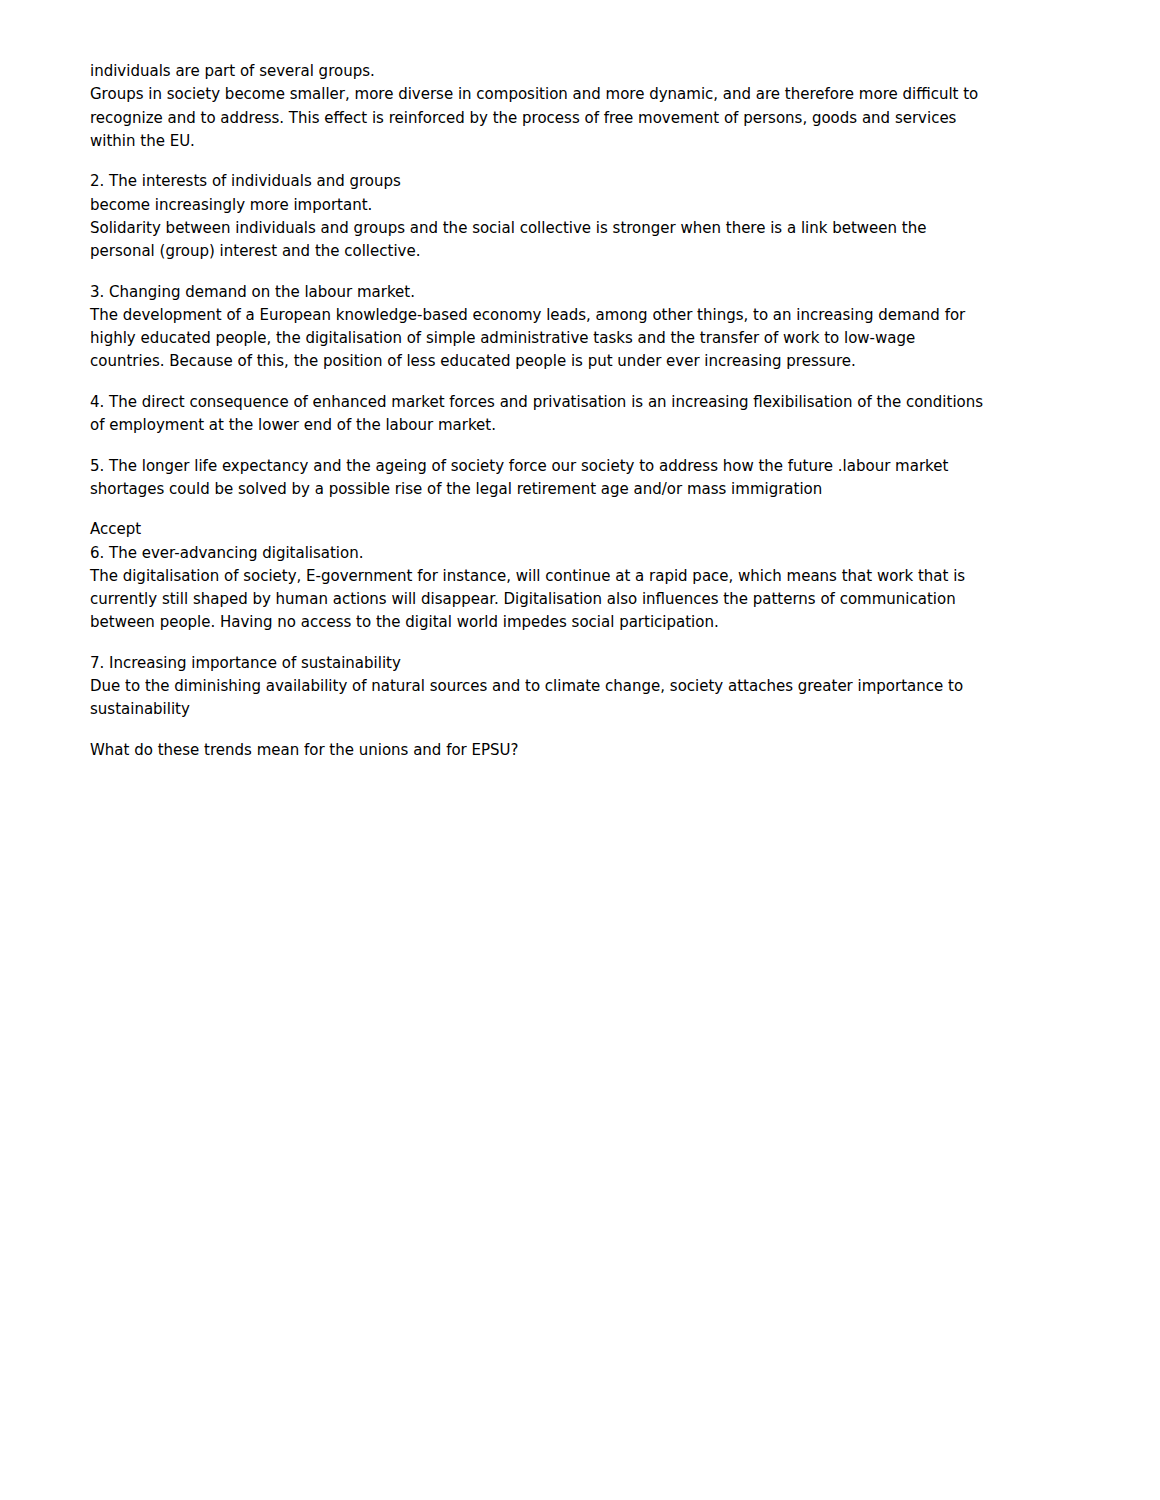individuals are part of several groups.
Groups in society become smaller, more diverse in composition and more dynamic, and are therefore more difficult to recognize and to address. This effect is reinforced by the process of free movement of persons, goods and services within the EU.
2. The interests of individuals and groups
become increasingly more important.
Solidarity between individuals and groups and the social collective is stronger when there is a link between the personal (group) interest and the collective.
3. Changing demand on the labour market.
The development of a European knowledge-based economy leads, among other things, to an increasing demand for highly educated people, the digitalisation of simple administrative tasks and the transfer of work to low-wage countries. Because of this, the position of less educated people is put under ever increasing pressure.
4. The direct consequence of enhanced market forces and privatisation is an increasing flexibilisation of the conditions of employment at the lower end of the labour market.
5. The longer life expectancy and the ageing of society force our society to address how the future .labour market shortages could be solved by a possible rise of the legal retirement age and/or mass immigration
Accept
6. The ever-advancing digitalisation.
The digitalisation of society, E-government for instance, will continue at a rapid pace, which means that work that is currently still shaped by human actions will disappear. Digitalisation also influences the patterns of communication between people. Having no access to the digital world impedes social participation.
7. Increasing importance of sustainability
Due to the diminishing availability of natural sources and to climate change, society attaches greater importance to sustainability
What do these trends mean for the unions and for EPSU?